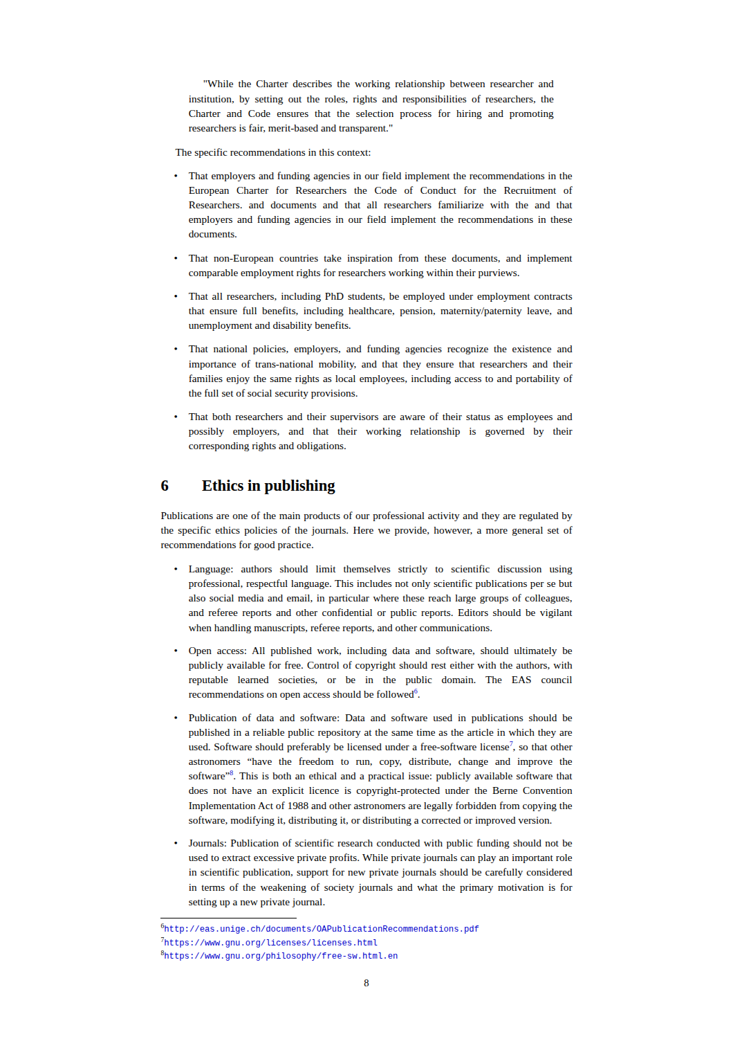"While the Charter describes the working relationship between researcher and institution, by setting out the roles, rights and responsibilities of researchers, the Charter and Code ensures that the selection process for hiring and promoting researchers is fair, merit-based and transparent."
The specific recommendations in this context:
That employers and funding agencies in our field implement the recommendations in the European Charter for Researchers the Code of Conduct for the Recruitment of Researchers. and documents and that all researchers familiarize with the and that employers and funding agencies in our field implement the recommendations in these documents.
That non-European countries take inspiration from these documents, and implement comparable employment rights for researchers working within their purviews.
That all researchers, including PhD students, be employed under employment contracts that ensure full benefits, including healthcare, pension, maternity/paternity leave, and unemployment and disability benefits.
That national policies, employers, and funding agencies recognize the existence and importance of trans-national mobility, and that they ensure that researchers and their families enjoy the same rights as local employees, including access to and portability of the full set of social security provisions.
That both researchers and their supervisors are aware of their status as employees and possibly employers, and that their working relationship is governed by their corresponding rights and obligations.
6 Ethics in publishing
Publications are one of the main products of our professional activity and they are regulated by the specific ethics policies of the journals. Here we provide, however, a more general set of recommendations for good practice.
Language: authors should limit themselves strictly to scientific discussion using professional, respectful language. This includes not only scientific publications per se but also social media and email, in particular where these reach large groups of colleagues, and referee reports and other confidential or public reports. Editors should be vigilant when handling manuscripts, referee reports, and other communications.
Open access: All published work, including data and software, should ultimately be publicly available for free. Control of copyright should rest either with the authors, with reputable learned societies, or be in the public domain. The EAS council recommendations on open access should be followed6.
Publication of data and software: Data and software used in publications should be published in a reliable public repository at the same time as the article in which they are used. Software should preferably be licensed under a free-software license7, so that other astronomers “have the freedom to run, copy, distribute, change and improve the software”8. This is both an ethical and a practical issue: publicly available software that does not have an explicit licence is copyright-protected under the Berne Convention Implementation Act of 1988 and other astronomers are legally forbidden from copying the software, modifying it, distributing it, or distributing a corrected or improved version.
Journals: Publication of scientific research conducted with public funding should not be used to extract excessive private profits. While private journals can play an important role in scientific publication, support for new private journals should be carefully considered in terms of the weakening of society journals and what the primary motivation is for setting up a new private journal.
6 http://eas.unige.ch/documents/OAPublicationRecommendations.pdf
7 https://www.gnu.org/licenses/licenses.html
8 https://www.gnu.org/philosophy/free-sw.html.en
8